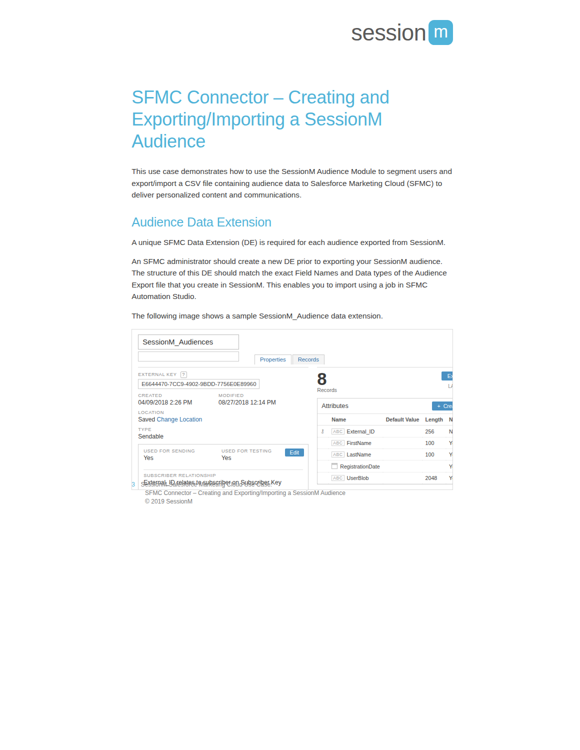session m
SFMC Connector – Creating and
Exporting/Importing a SessionM Audience
This use case demonstrates how to use the SessionM Audience Module to segment users and export/import a CSV file containing audience data to Salesforce Marketing Cloud (SFMC) to deliver personalized content and communications.
Audience Data Extension
A unique SFMC Data Extension (DE) is required for each audience exported from SessionM.
An SFMC administrator should create a new DE prior to exporting your SessionM audience. The structure of this DE should match the exact Field Names and Data types of the Audience Export file that you create in SessionM. This enables you to import using a job in SFMC Automation Studio.
The following image shows a sample SessionM_Audience data extension.
SessionM_Audiences
Properties
Records
External Key ?
E6644470-7CC9-4902-9BDD-7756E0E89960
Created
04/09/2018 2:26 PM
Modified
08/27/2018 12:14 PM
Location
Saved Change Location
Type
Sendable
Edit
Used for Sending
Yes
Used for Testing
Yes
Subscriber Relationship
External_ID relates to subscriber on Subscriber Key
Root Data
Use as root
Control Settings
Data Retention
8
Records
Export
LAST RE
Attributes
+ Create
| | Name | Default Value | Length | Nullab |
| --- | --- | --- | --- | --- |
| ⚷ | ABC External_ID | | 256 | No |
| | ABC FirstName | | 100 | Yes |
| | ABC LastName | | 100 | Yes |
| | RegistrationDate | | | Yes |
| | ABC UserBlob | | 2048 | Yes |
3 SessionM Salesforce Marketing Cloud Use Case:
SFMC Connector – Creating and Exporting/Importing a SessionM Audience
© 2019 SessionM